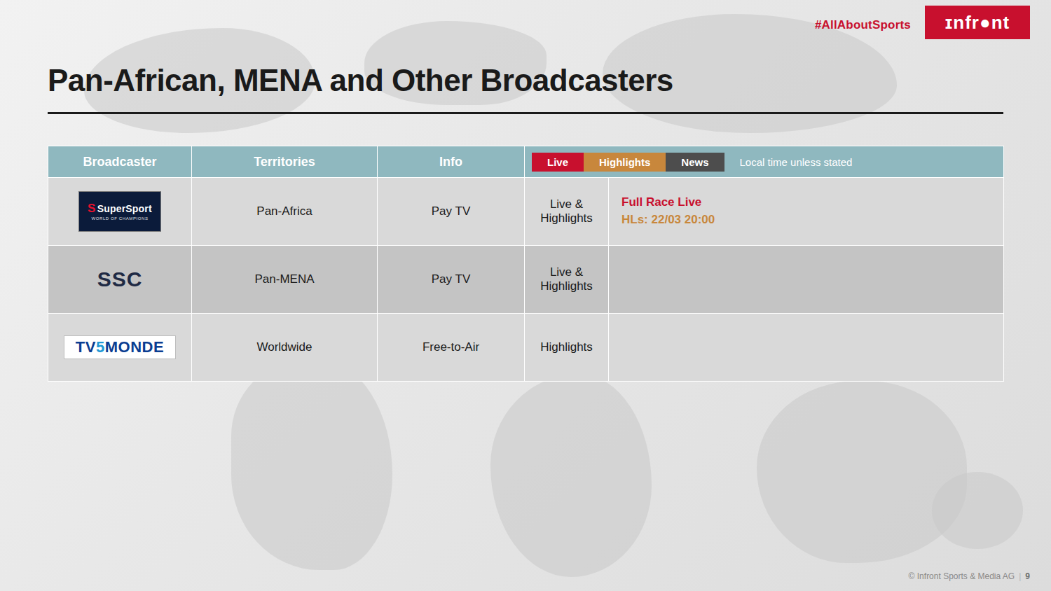#AllAboutSports
ɪnfr●nt
Pan-African, MENA and Other Broadcasters
| Broadcaster | Territories | Info | Live Highlights News Local time unless stated |
| --- | --- | --- | --- |
| S SuperSport WORLD OF CHAMPIONS | Pan-Africa | Pay TV | Live & Highlights | Full Race Live HLs: 22/03 20:00 |
| SSC | Pan-MENA | Pay TV | Live & Highlights | |
| TV 5 MONDE | Worldwide | Free-to-Air | Highlights | |
© Infront Sports & Media AG|9